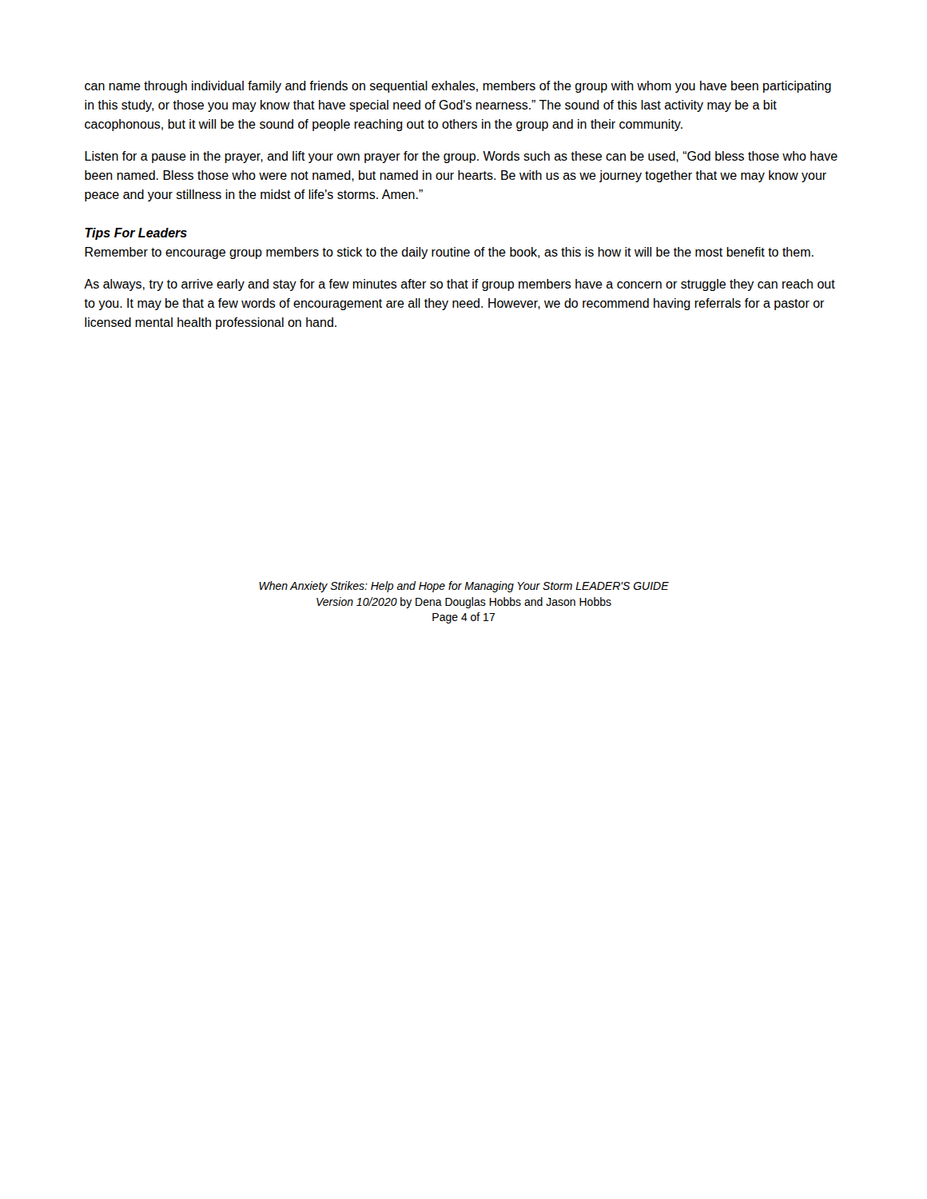can name through individual family and friends on sequential exhales, members of the group with whom you have been participating in this study, or those you may know that have special need of God's nearness.” The sound of this last activity may be a bit cacophonous, but it will be the sound of people reaching out to others in the group and in their community.
Listen for a pause in the prayer, and lift your own prayer for the group. Words such as these can be used, “God bless those who have been named. Bless those who were not named, but named in our hearts. Be with us as we journey together that we may know your peace and your stillness in the midst of life's storms. Amen.”
Tips For Leaders
Remember to encourage group members to stick to the daily routine of the book, as this is how it will be the most benefit to them.
As always, try to arrive early and stay for a few minutes after so that if group members have a concern or struggle they can reach out to you. It may be that a few words of encouragement are all they need. However, we do recommend having referrals for a pastor or licensed mental health professional on hand.
When Anxiety Strikes: Help and Hope for Managing Your Storm LEADER'S GUIDE
Version 10/2020 by Dena Douglas Hobbs and Jason Hobbs
Page 4 of 17